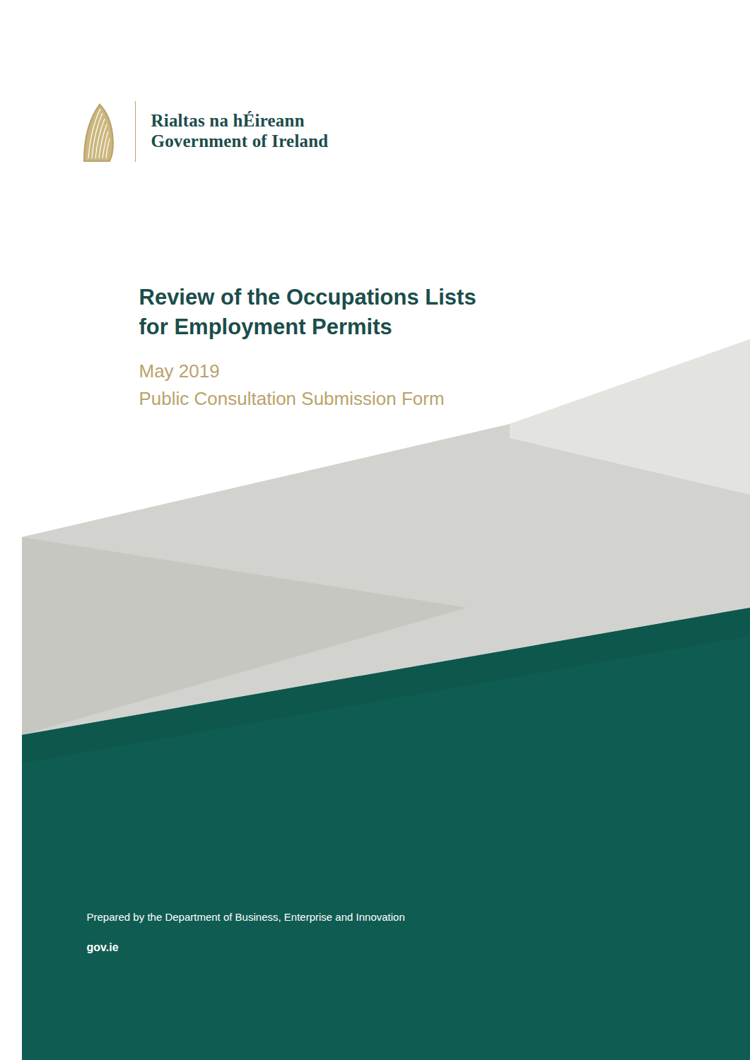Rialtas na hÉireann
Government of Ireland
Review of the Occupations Lists
for Employment Permits
May 2019 Public Consultation Submission Form
Prepared by the Department of Business, Enterprise and Innovation
gov.ie